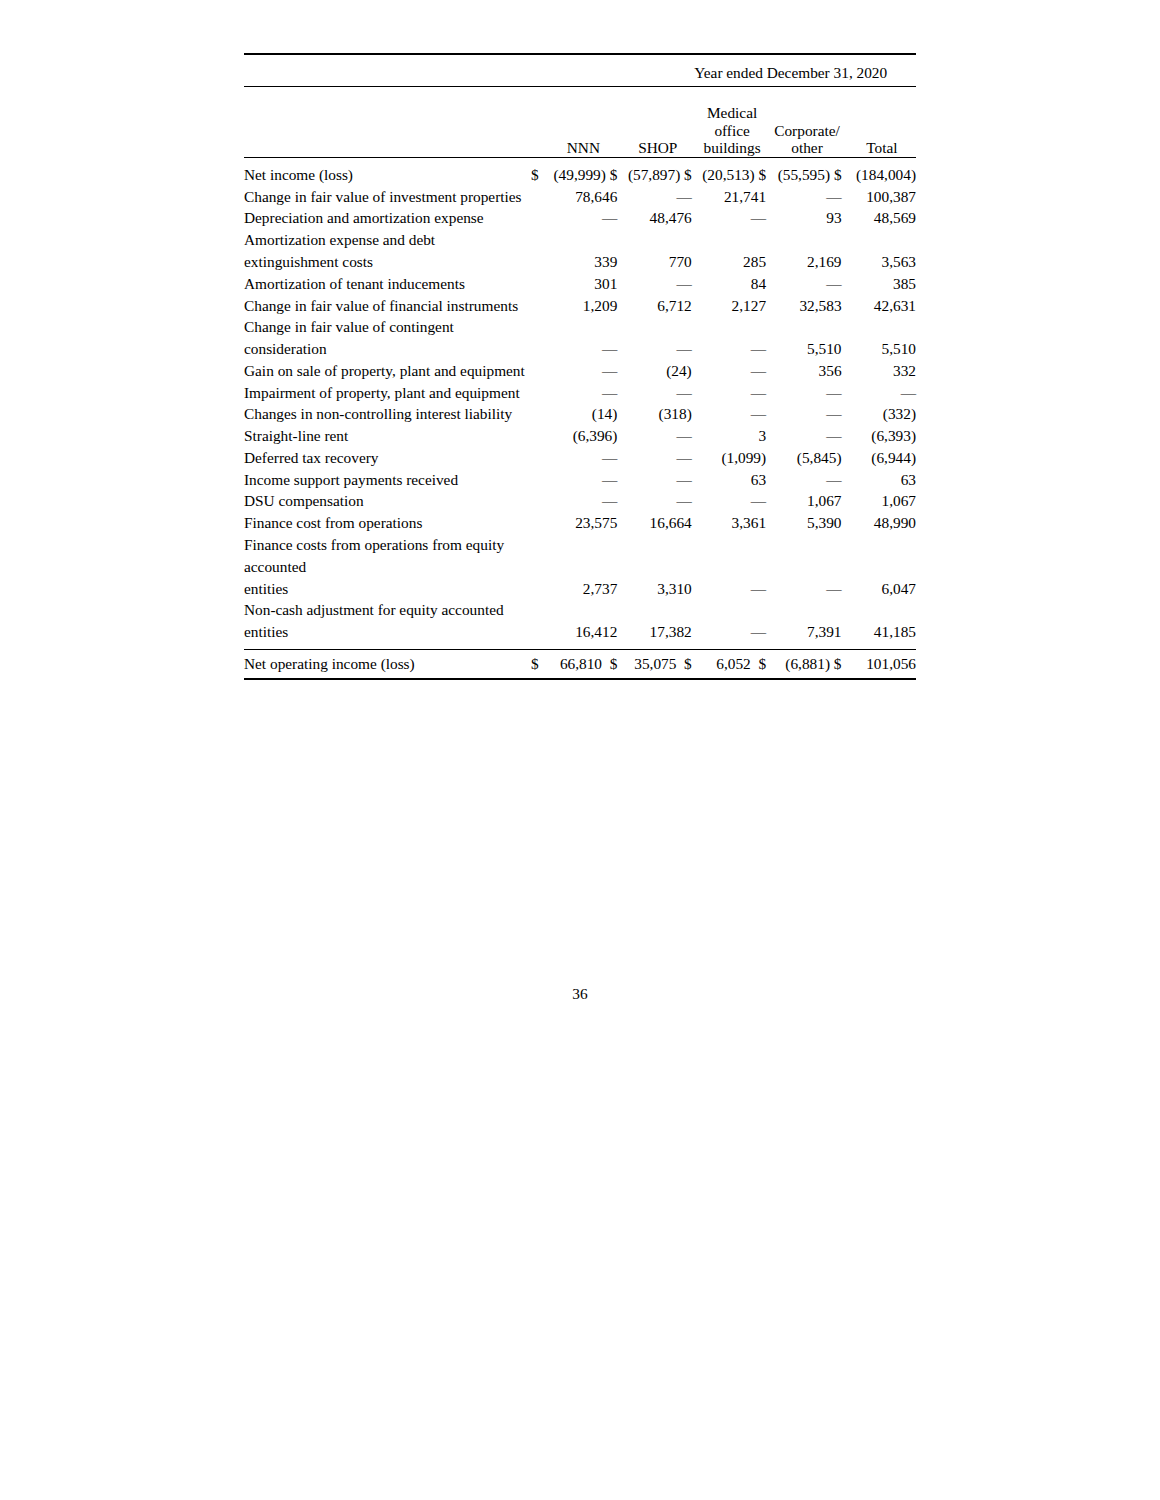Year ended December 31, 2020
| | | | | | | Medical office | | Corporate/ | | |
| --- | --- | --- | --- | --- | --- | --- | --- | --- | --- | --- |
| | | NNN | | SHOP | | buildings | | other | | Total |
| Net income (loss) | $ | (49,999) $ | | (57,897) $ | | (20,513) $ | | (55,595) $ | | (184,004) |
| Change in fair value of investment properties | | 78,646 | | — | | 21,741 | | — | | 100,387 |
| Depreciation and amortization expense | | — | | 48,476 | | — | | 93 | | 48,569 |
| Amortization expense and debt extinguishment costs | | 339 | | 770 | | 285 | | 2,169 | | 3,563 |
| Amortization of tenant inducements | | 301 | | — | | 84 | | — | | 385 |
| Change in fair value of financial instruments | | 1,209 | | 6,712 | | 2,127 | | 32,583 | | 42,631 |
| Change in fair value of contingent consideration | | — | | — | | — | | 5,510 | | 5,510 |
| Gain on sale of property, plant and equipment | | — | | (24) | | — | | 356 | | 332 |
| Impairment of property, plant and equipment | | — | | — | | — | | — | | — |
| Changes in non-controlling interest liability | | (14) | | (318) | | — | | — | | (332) |
| Straight-line rent | | (6,396) | | — | | 3 | | — | | (6,393) |
| Deferred tax recovery | | — | | — | | (1,099) | | (5,845) | | (6,944) |
| Income support payments received | | — | | — | | 63 | | — | | 63 |
| DSU compensation | | — | | — | | — | | 1,067 | | 1,067 |
| Finance cost from operations | | 23,575 | | 16,664 | | 3,361 | | 5,390 | | 48,990 |
| Finance costs from operations from equity accounted entities | | 2,737 | | 3,310 | | — | | — | | 6,047 |
| Non-cash adjustment for equity accounted entities | | 16,412 | | 17,382 | | — | | 7,391 | | 41,185 |
| Net operating income (loss) | $ | 66,810 $ | | 35,075 $ | | 6,052 $ | | (6,881) $ | | 101,056 |
36